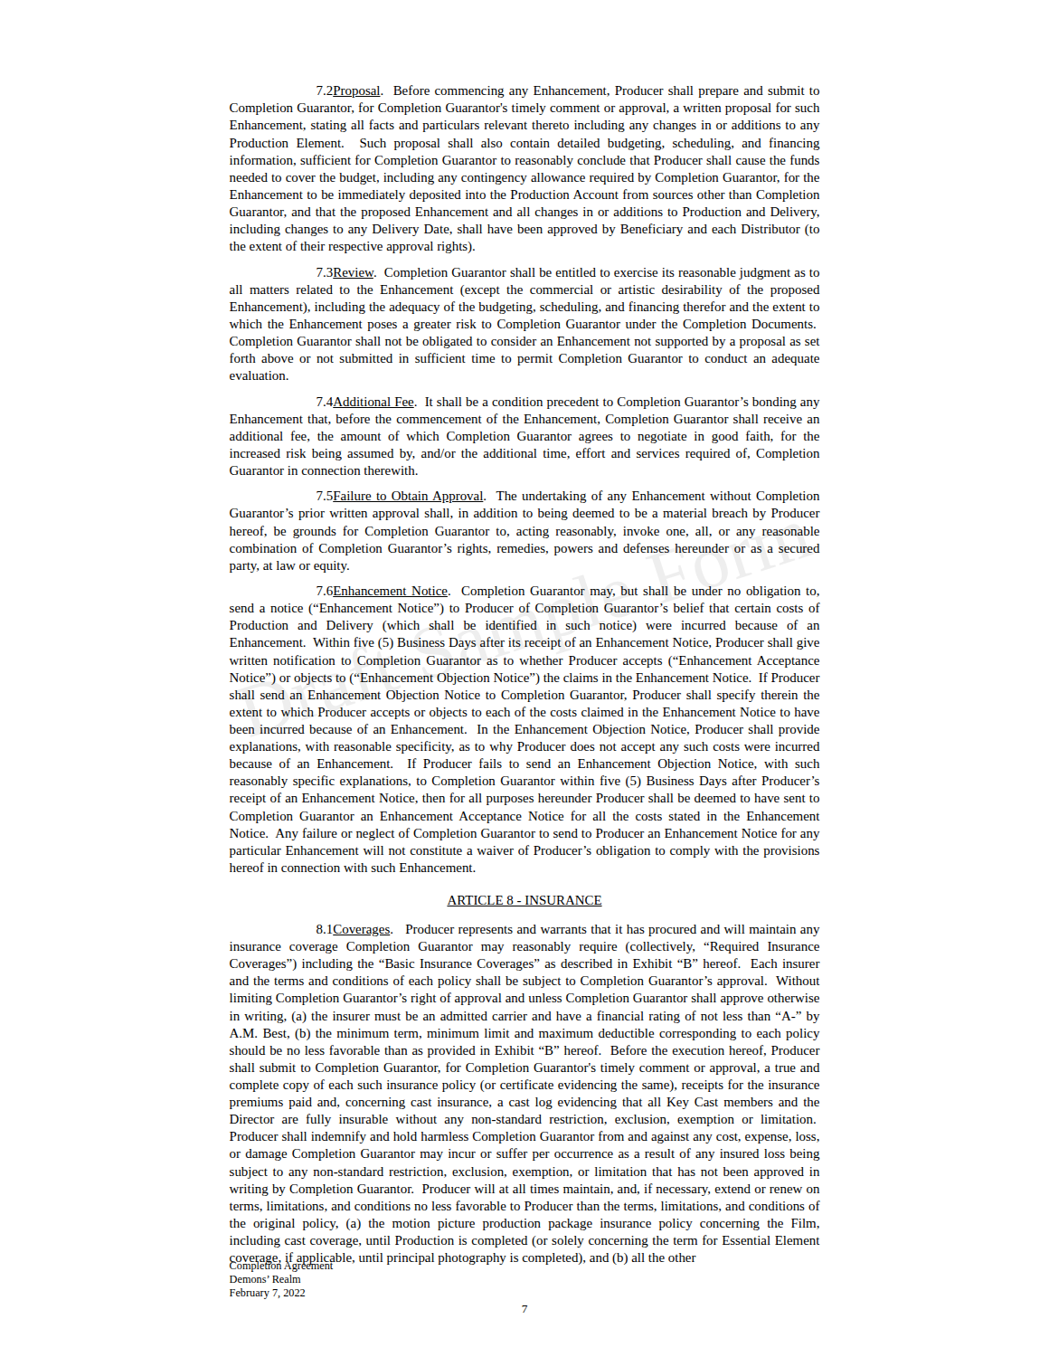Draft Sample Form
7.2 Proposal. Before commencing any Enhancement, Producer shall prepare and submit to Completion Guarantor, for Completion Guarantor's timely comment or approval, a written proposal for such Enhancement, stating all facts and particulars relevant thereto including any changes in or additions to any Production Element. Such proposal shall also contain detailed budgeting, scheduling, and financing information, sufficient for Completion Guarantor to reasonably conclude that Producer shall cause the funds needed to cover the budget, including any contingency allowance required by Completion Guarantor, for the Enhancement to be immediately deposited into the Production Account from sources other than Completion Guarantor, and that the proposed Enhancement and all changes in or additions to Production and Delivery, including changes to any Delivery Date, shall have been approved by Beneficiary and each Distributor (to the extent of their respective approval rights).
7.3 Review. Completion Guarantor shall be entitled to exercise its reasonable judgment as to all matters related to the Enhancement (except the commercial or artistic desirability of the proposed Enhancement), including the adequacy of the budgeting, scheduling, and financing therefor and the extent to which the Enhancement poses a greater risk to Completion Guarantor under the Completion Documents. Completion Guarantor shall not be obligated to consider an Enhancement not supported by a proposal as set forth above or not submitted in sufficient time to permit Completion Guarantor to conduct an adequate evaluation.
7.4 Additional Fee. It shall be a condition precedent to Completion Guarantor’s bonding any Enhancement that, before the commencement of the Enhancement, Completion Guarantor shall receive an additional fee, the amount of which Completion Guarantor agrees to negotiate in good faith, for the increased risk being assumed by, and/or the additional time, effort and services required of, Completion Guarantor in connection therewith.
7.5 Failure to Obtain Approval. The undertaking of any Enhancement without Completion Guarantor’s prior written approval shall, in addition to being deemed to be a material breach by Producer hereof, be grounds for Completion Guarantor to, acting reasonably, invoke one, all, or any reasonable combination of Completion Guarantor’s rights, remedies, powers and defenses hereunder or as a secured party, at law or equity.
7.6 Enhancement Notice. Completion Guarantor may, but shall be under no obligation to, send a notice (“Enhancement Notice”) to Producer of Completion Guarantor’s belief that certain costs of Production and Delivery (which shall be identified in such notice) were incurred because of an Enhancement. Within five (5) Business Days after its receipt of an Enhancement Notice, Producer shall give written notification to Completion Guarantor as to whether Producer accepts (“Enhancement Acceptance Notice”) or objects to (“Enhancement Objection Notice”) the claims in the Enhancement Notice. If Producer shall send an Enhancement Objection Notice to Completion Guarantor, Producer shall specify therein the extent to which Producer accepts or objects to each of the costs claimed in the Enhancement Notice to have been incurred because of an Enhancement. In the Enhancement Objection Notice, Producer shall provide explanations, with reasonable specificity, as to why Producer does not accept any such costs were incurred because of an Enhancement. If Producer fails to send an Enhancement Objection Notice, with such reasonably specific explanations, to Completion Guarantor within five (5) Business Days after Producer’s receipt of an Enhancement Notice, then for all purposes hereunder Producer shall be deemed to have sent to Completion Guarantor an Enhancement Acceptance Notice for all the costs stated in the Enhancement Notice. Any failure or neglect of Completion Guarantor to send to Producer an Enhancement Notice for any particular Enhancement will not constitute a waiver of Producer’s obligation to comply with the provisions hereof in connection with such Enhancement.
ARTICLE 8 - INSURANCE
8.1 Coverages. Producer represents and warrants that it has procured and will maintain any insurance coverage Completion Guarantor may reasonably require (collectively, “Required Insurance Coverages”) including the “Basic Insurance Coverages” as described in Exhibit “B” hereof. Each insurer and the terms and conditions of each policy shall be subject to Completion Guarantor’s approval. Without limiting Completion Guarantor’s right of approval and unless Completion Guarantor shall approve otherwise in writing, (a) the insurer must be an admitted carrier and have a financial rating of not less than “A-” by A.M. Best, (b) the minimum term, minimum limit and maximum deductible corresponding to each policy should be no less favorable than as provided in Exhibit “B” hereof. Before the execution hereof, Producer shall submit to Completion Guarantor, for Completion Guarantor's timely comment or approval, a true and complete copy of each such insurance policy (or certificate evidencing the same), receipts for the insurance premiums paid and, concerning cast insurance, a cast log evidencing that all Key Cast members and the Director are fully insurable without any non-standard restriction, exclusion, exemption or limitation. Producer shall indemnify and hold harmless Completion Guarantor from and against any cost, expense, loss, or damage Completion Guarantor may incur or suffer per occurrence as a result of any insured loss being subject to any non-standard restriction, exclusion, exemption, or limitation that has not been approved in writing by Completion Guarantor. Producer will at all times maintain, and, if necessary, extend or renew on terms, limitations, and conditions no less favorable to Producer than the terms, limitations, and conditions of the original policy, (a) the motion picture production package insurance policy concerning the Film, including cast coverage, until Production is completed (or solely concerning the term for Essential Element coverage, if applicable, until principal photography is completed), and (b) all the other
Completion Agreement
Demons’ Realm
February 7, 2022
7